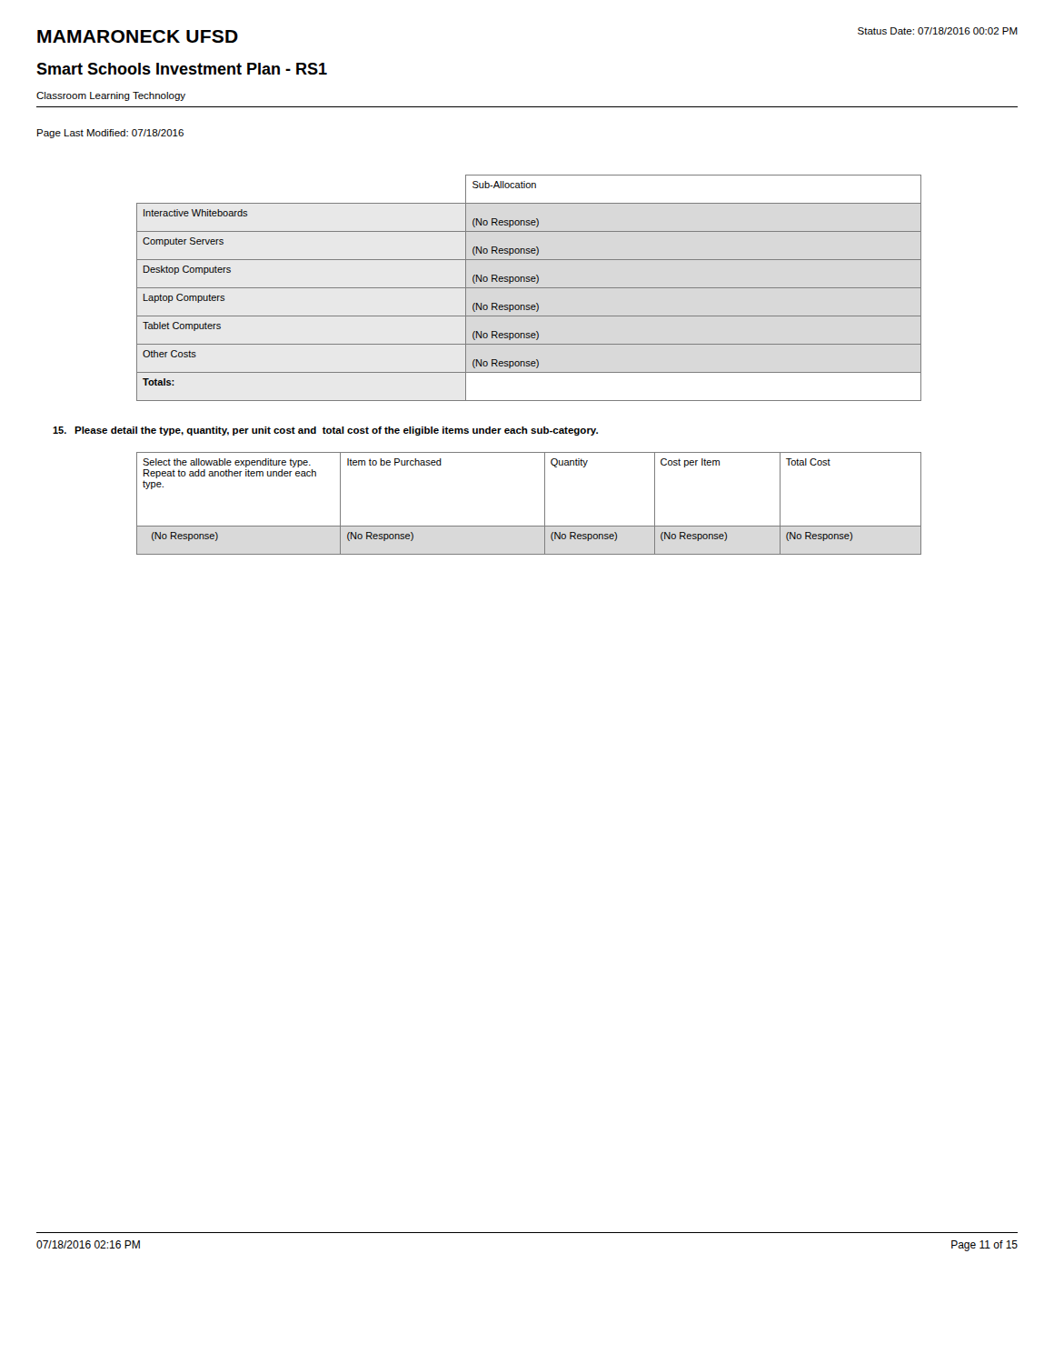Status Date: 07/18/2016 00:02 PM
MAMARONECK UFSD
Smart Schools Investment Plan - RS1
Classroom Learning Technology
Page Last Modified: 07/18/2016
| | Sub-Allocation |
| Interactive Whiteboards | (No Response) |
| Computer Servers | (No Response) |
| Desktop Computers | (No Response) |
| Laptop Computers | (No Response) |
| Tablet Computers | (No Response) |
| Other Costs | (No Response) |
| Totals: | |
15.
Please detail the type, quantity, per unit cost and total cost of the eligible items under each sub-category.
| Select the allowable expenditure type. Repeat to add another item under each type. | Item to be Purchased | Quantity | Cost per Item | Total Cost |
| (No Response) | (No Response) | (No Response) | (No Response) | (No Response) |
07/18/2016 02:16 PM
Page 11 of 15